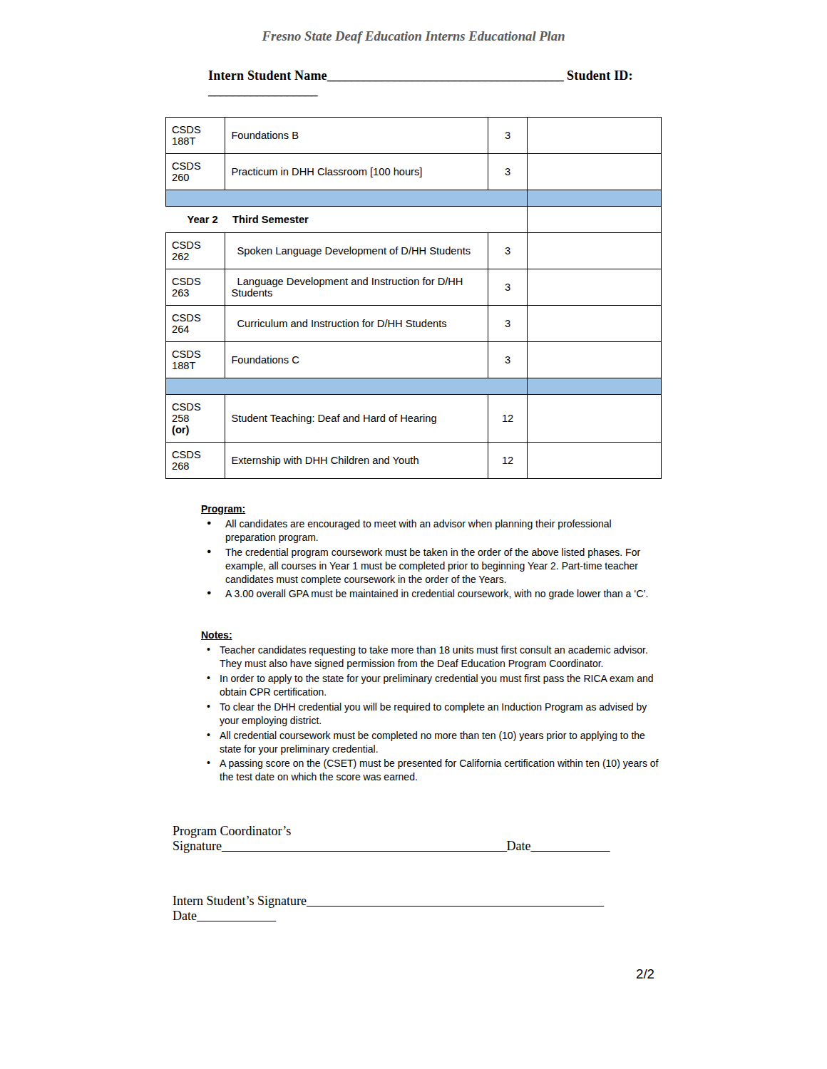Fresno State Deaf Education Interns Educational Plan
Intern Student Name_______________________________________ Student ID: __________________
| CSDS 188T | Foundations B | 3 | |
| CSDS 260 | Practicum in DHH Classroom [100 hours] | 3 | |
| Year 2 Third Semester | |
| CSDS 262 | Spoken Language Development of D/HH Students | 3 | |
| CSDS 263 | Language Development and Instruction for D/HH Students | 3 | |
| CSDS 264 | Curriculum and Instruction for D/HH Students | 3 | |
| CSDS 188T | Foundations C | 3 | |
| CSDS 258 (or) | Student Teaching: Deaf and Hard of Hearing | 12 | |
| CSDS 268 | Externship with DHH Children and Youth | 12 | |
Program:
All candidates are encouraged to meet with an advisor when planning their professional preparation program.
The credential program coursework must be taken in the order of the above listed phases. For example, all courses in Year 1 must be completed prior to beginning Year 2. Part-time teacher candidates must complete coursework in the order of the Years.
A 3.00 overall GPA must be maintained in credential coursework, with no grade lower than a ‘C’.
Notes:
Teacher candidates requesting to take more than 18 units must first consult an academic advisor. They must also have signed permission from the Deaf Education Program Coordinator.
In order to apply to the state for your preliminary credential you must first pass the RICA exam and obtain CPR certification.
To clear the DHH credential you will be required to complete an Induction Program as advised by your employing district.
All credential coursework must be completed no more than ten (10) years prior to applying to the state for your preliminary credential.
A passing score on the (CSET) must be presented for California certification within ten (10) years of the test date on which the score was earned.
Program Coordinator’s Signature_______________________________________________Date_____________
Intern Student’s Signature_________________________________________________ Date_____________
2/2